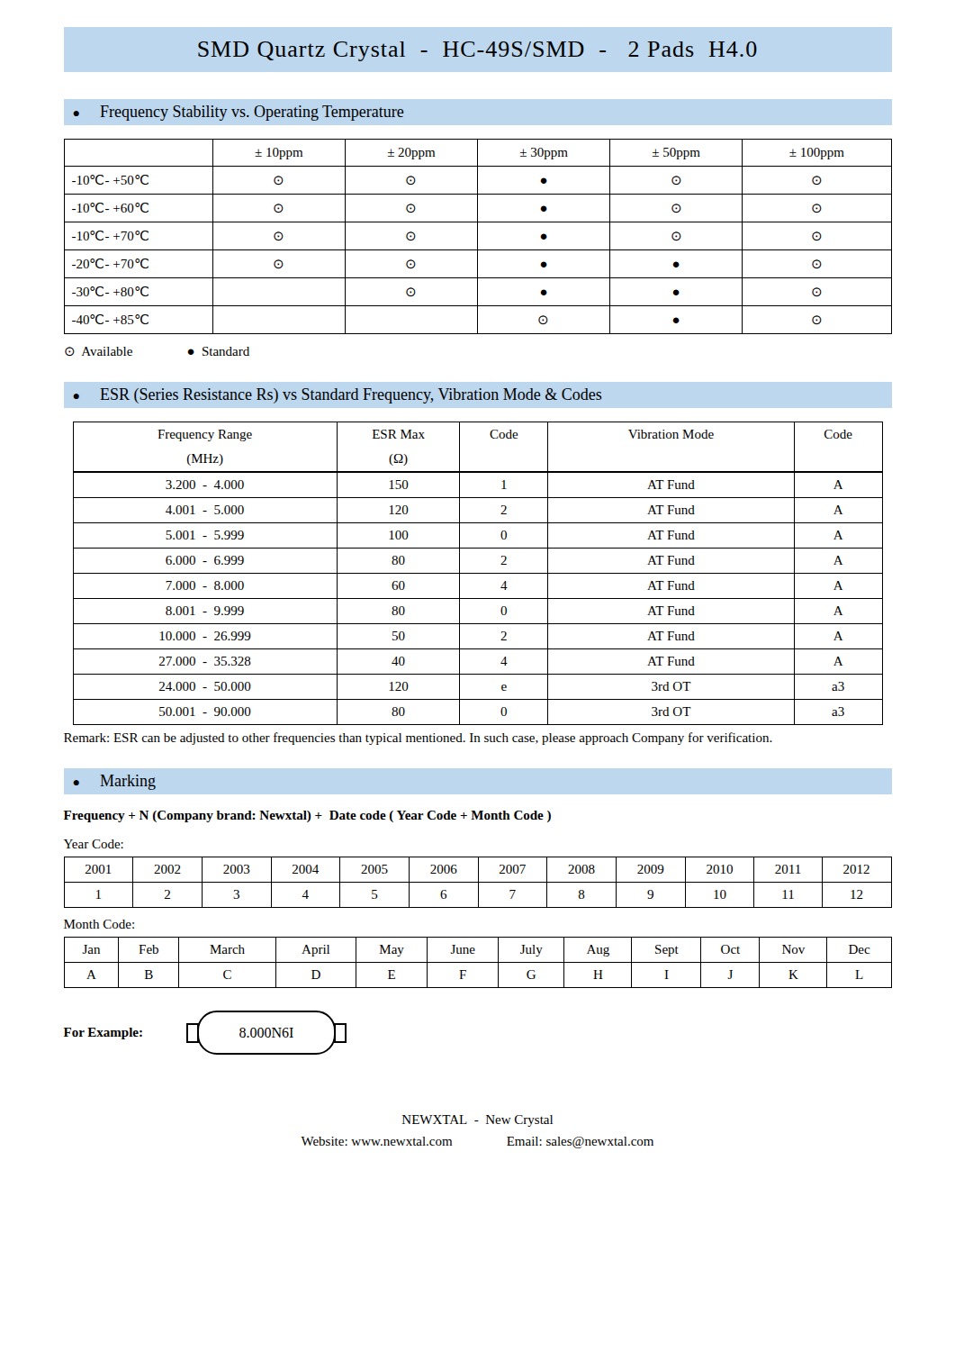SMD Quartz Crystal - HC-49S/SMD - 2 Pads H4.0
●Frequency Stability vs. Operating Temperature
| | ± 10ppm | ± 20ppm | ± 30ppm | ± 50ppm | ± 100ppm |
| --- | --- | --- | --- | --- | --- |
| -10℃- +50℃ | ⊙ | ⊙ | ● | ⊙ | ⊙ |
| -10℃- +60℃ | ⊙ | ⊙ | ● | ⊙ | ⊙ |
| -10℃- +70℃ | ⊙ | ⊙ | ● | ⊙ | ⊙ |
| -20℃- +70℃ | ⊙ | ⊙ | ● | ● | ⊙ |
| -30℃- +80℃ | | ⊙ | ● | ● | ⊙ |
| -40℃- +85℃ | | | ⊙ | ● | ⊙ |
⊙ Available● Standard
●ESR (Series Resistance Rs) vs Standard Frequency, Vibration Mode & Codes
| Frequency Range | ESR Max | Code | Vibration Mode | Code |
| (MHz) | (Ω) | | | |
| 3.200 - 4.000 | 150 | 1 | AT Fund | A |
| 4.001 - 5.000 | 120 | 2 | AT Fund | A |
| 5.001 - 5.999 | 100 | 0 | AT Fund | A |
| 6.000 - 6.999 | 80 | 2 | AT Fund | A |
| 7.000 - 8.000 | 60 | 4 | AT Fund | A |
| 8.001 - 9.999 | 80 | 0 | AT Fund | A |
| 10.000 - 26.999 | 50 | 2 | AT Fund | A |
| 27.000 - 35.328 | 40 | 4 | AT Fund | A |
| 24.000 - 50.000 | 120 | e | 3rd OT | a3 |
| 50.001 - 90.000 | 80 | 0 | 3rd OT | a3 |
Remark: ESR can be adjusted to other frequencies than typical mentioned. In such case, please approach Company for verification.
●Marking
Frequency + N (Company brand: Newxtal) + Date code ( Year Code + Month Code )
Year Code:
| 2001 | 2002 | 2003 | 2004 | 2005 | 2006 | 2007 | 2008 | 2009 | 2010 | 2011 | 2012 |
| 1 | 2 | 3 | 4 | 5 | 6 | 7 | 8 | 9 | 10 | 11 | 12 |
Month Code:
| Jan | Feb | March | April | May | June | July | Aug | Sept | Oct | Nov | Dec |
| A | B | C | D | E | F | G | H | I | J | K | L |
For Example:
8.000N6I
NEWXTAL - New Crystal
Website: www.newxtal.com Email: sales@newxtal.com